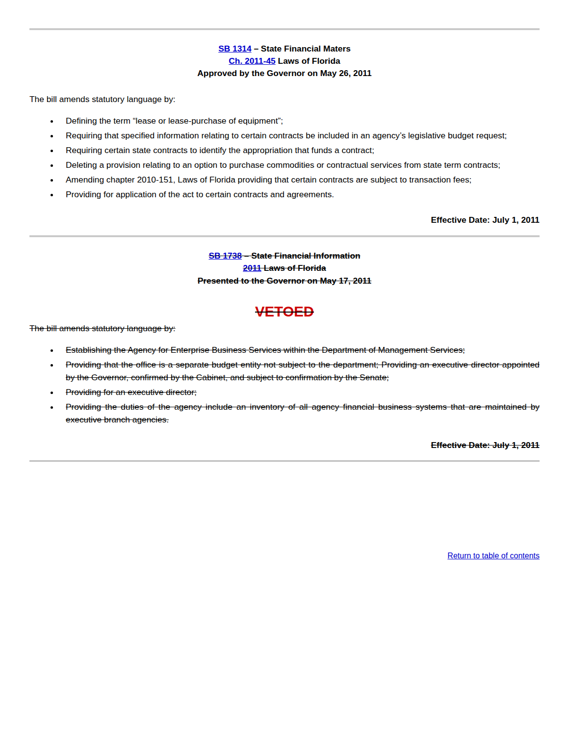SB 1314 – State Financial Maters
Ch. 2011-45 Laws of Florida
Approved by the Governor on May 26, 2011
The bill amends statutory language by:
Defining the term “lease or lease-purchase of equipment”;
Requiring that specified information relating to certain contracts be included in an agency’s legislative budget request;
Requiring certain state contracts to identify the appropriation that funds a contract;
Deleting a provision relating to an option to purchase commodities or contractual services from state term contracts;
Amending chapter 2010-151, Laws of Florida providing that certain contracts are subject to transaction fees;
Providing for application of the act to certain contracts and agreements.
Effective Date: July 1, 2011
SB 1738 – State Financial Information
2011 Laws of Florida
Presented to the Governor on May 17, 2011
VETOED
The bill amends statutory language by:
Establishing the Agency for Enterprise Business Services within the Department of Management Services;
Providing that the office is a separate budget entity not subject to the department; Providing an executive director appointed by the Governor, confirmed by the Cabinet, and subject to confirmation by the Senate;
Providing for an executive director;
Providing the duties of the agency include an inventory of all agency financial business systems that are maintained by executive branch agencies.
Effective Date: July 1, 2011
Return to table of contents